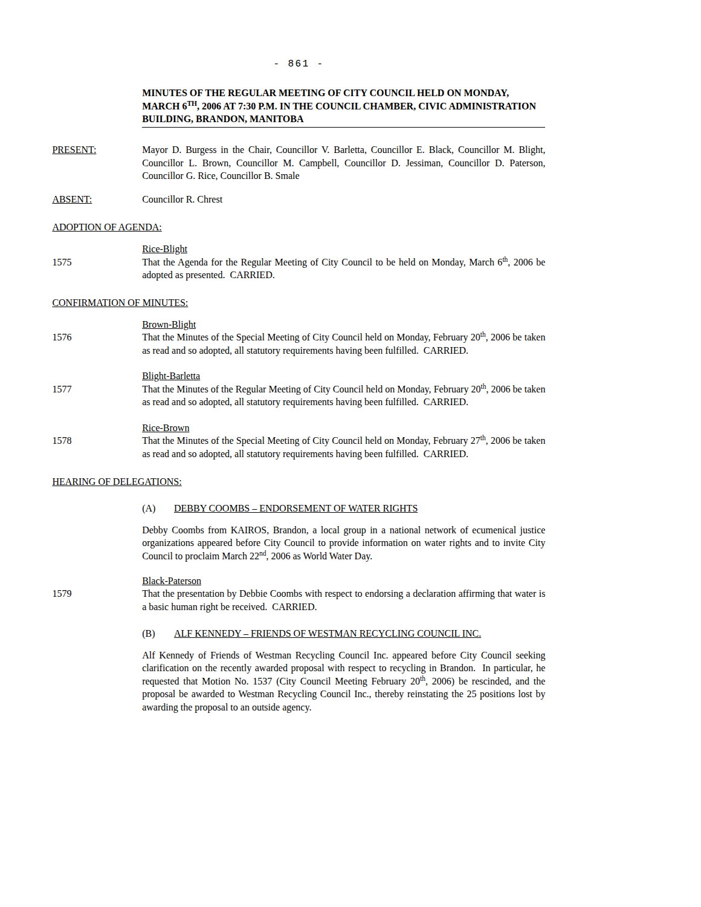- 861 -
MINUTES OF THE REGULAR MEETING OF CITY COUNCIL HELD ON MONDAY, MARCH 6TH, 2006 AT 7:30 P.M. IN THE COUNCIL CHAMBER, CIVIC ADMINISTRATION BUILDING, BRANDON, MANITOBA
PRESENT:
Mayor D. Burgess in the Chair, Councillor V. Barletta, Councillor E. Black, Councillor M. Blight, Councillor L. Brown, Councillor M. Campbell, Councillor D. Jessiman, Councillor D. Paterson, Councillor G. Rice, Councillor B. Smale
ABSENT:
Councillor R. Chrest
ADOPTION OF AGENDA:
Rice-Blight
1575
That the Agenda for the Regular Meeting of City Council to be held on Monday, March 6th, 2006 be adopted as presented. CARRIED.
CONFIRMATION OF MINUTES:
Brown-Blight
1576
That the Minutes of the Special Meeting of City Council held on Monday, February 20th, 2006 be taken as read and so adopted, all statutory requirements having been fulfilled. CARRIED.
Blight-Barletta
1577
That the Minutes of the Regular Meeting of City Council held on Monday, February 20th, 2006 be taken as read and so adopted, all statutory requirements having been fulfilled. CARRIED.
Rice-Brown
1578
That the Minutes of the Special Meeting of City Council held on Monday, February 27th, 2006 be taken as read and so adopted, all statutory requirements having been fulfilled. CARRIED.
HEARING OF DELEGATIONS:
(A)
DEBBY COOMBS – ENDORSEMENT OF WATER RIGHTS
Debby Coombs from KAIROS, Brandon, a local group in a national network of ecumenical justice organizations appeared before City Council to provide information on water rights and to invite City Council to proclaim March 22nd, 2006 as World Water Day.
Black-Paterson
1579
That the presentation by Debbie Coombs with respect to endorsing a declaration affirming that water is a basic human right be received. CARRIED.
(B)
ALF KENNEDY – FRIENDS OF WESTMAN RECYCLING COUNCIL INC.
Alf Kennedy of Friends of Westman Recycling Council Inc. appeared before City Council seeking clarification on the recently awarded proposal with respect to recycling in Brandon. In particular, he requested that Motion No. 1537 (City Council Meeting February 20th, 2006) be rescinded, and the proposal be awarded to Westman Recycling Council Inc., thereby reinstating the 25 positions lost by awarding the proposal to an outside agency.